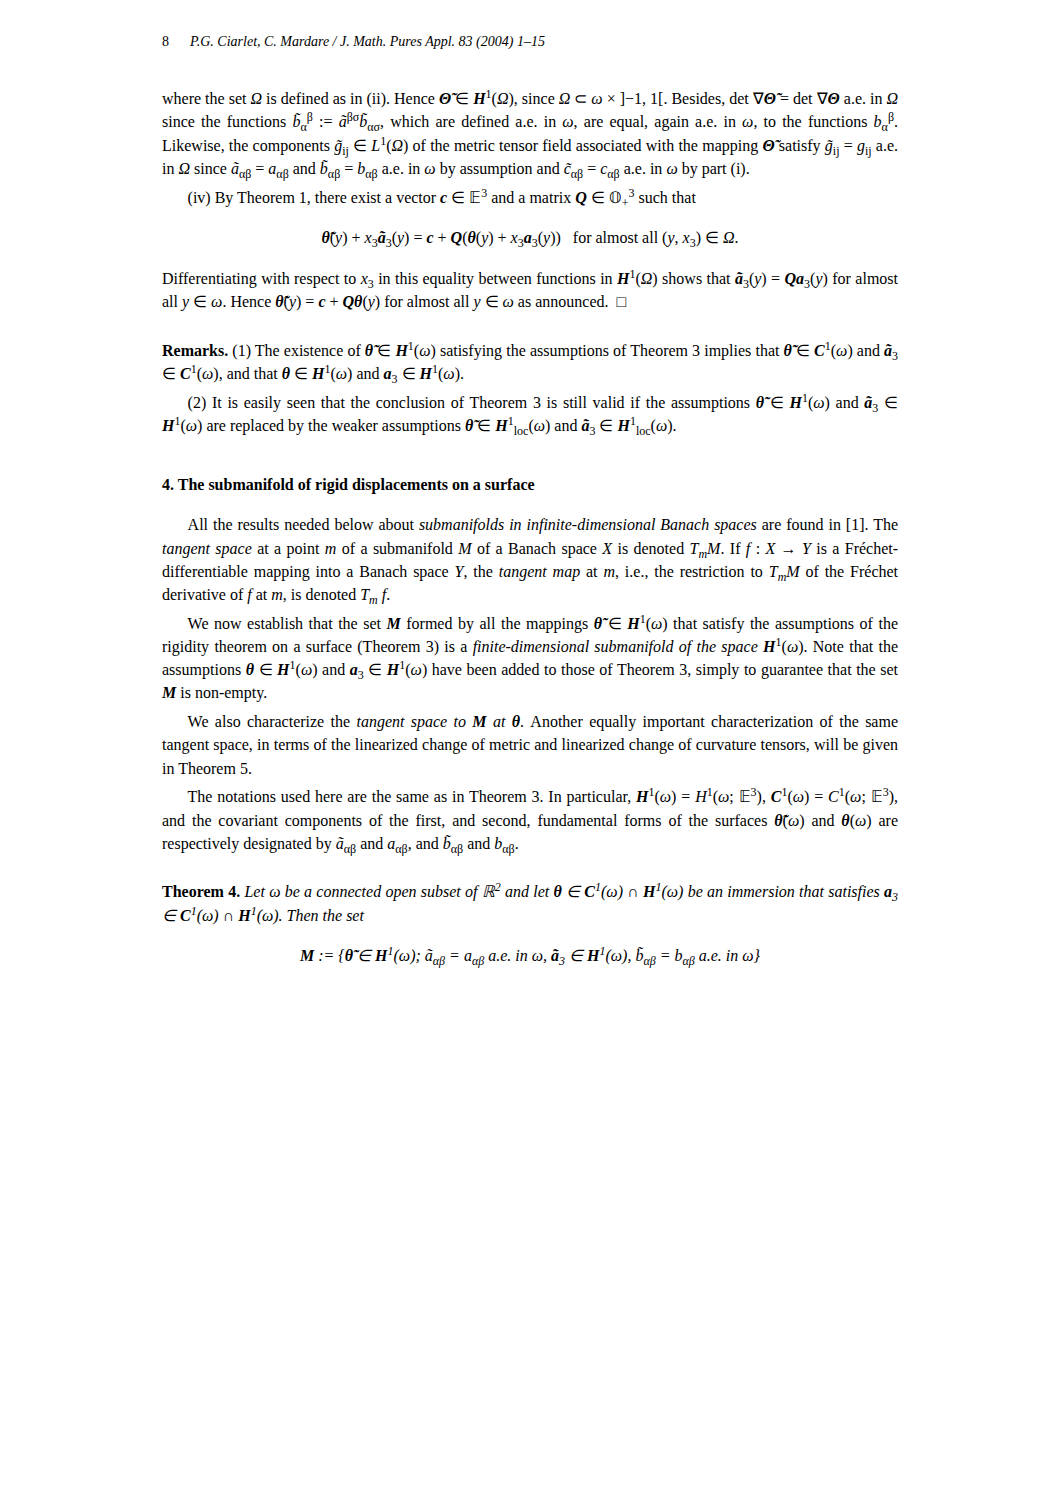8 P.G. Ciarlet, C. Mardare / J. Math. Pures Appl. 83 (2004) 1–15
where the set Ω is defined as in (ii). Hence Θ̃ ∈ H1(Ω), since Ω ⊂ ω × ]−1, 1[. Besides, det ∇Θ̃ = det ∇Θ a.e. in Ω since the functions b̃αβ := ãβσb̃ασ, which are defined a.e. in ω, are equal, again a.e. in ω, to the functions bαβ. Likewise, the components g̃ij ∈ L1(Ω) of the metric tensor field associated with the mapping Θ̃ satisfy g̃ij = gij a.e. in Ω since ãαβ = aαβ and b̃αβ = bαβ a.e. in ω by assumption and c̃αβ = cαβ a.e. in ω by part (i).
(iv) By Theorem 1, there exist a vector c ∈ 𝔼3 and a matrix Q ∈ 𝕆+3 such that
θ̃(y) + x3ã3(y) = c + Q(θ(y) + x3a3(y)) for almost all (y, x3) ∈ Ω.
Differentiating with respect to x3 in this equality between functions in H1(Ω) shows that ã3(y) = Qa3(y) for almost all y ∈ ω. Hence θ̃(y) = c + Qθ(y) for almost all y ∈ ω as announced. □
Remarks. (1) The existence of θ̃ ∈ H1(ω) satisfying the assumptions of Theorem 3 implies that θ̃ ∈ C1(ω) and ã3 ∈ C1(ω), and that θ ∈ H1(ω) and a3 ∈ H1(ω).
(2) It is easily seen that the conclusion of Theorem 3 is still valid if the assumptions θ̃ ∈ H1(ω) and ã3 ∈ H1(ω) are replaced by the weaker assumptions θ̃ ∈ H1loc(ω) and ã3 ∈ H1loc(ω).
4. The submanifold of rigid displacements on a surface
All the results needed below about submanifolds in infinite-dimensional Banach spaces are found in [1]. The tangent space at a point m of a submanifold M of a Banach space X is denoted TmM. If f : X → Y is a Fréchet-differentiable mapping into a Banach space Y, the tangent map at m, i.e., the restriction to TmM of the Fréchet derivative of f at m, is denoted Tm f.
We now establish that the set M formed by all the mappings θ̃ ∈ H1(ω) that satisfy the assumptions of the rigidity theorem on a surface (Theorem 3) is a finite-dimensional submanifold of the space H1(ω). Note that the assumptions θ ∈ H1(ω) and a3 ∈ H1(ω) have been added to those of Theorem 3, simply to guarantee that the set M is non-empty.
We also characterize the tangent space to M at θ. Another equally important characterization of the same tangent space, in terms of the linearized change of metric and linearized change of curvature tensors, will be given in Theorem 5.
The notations used here are the same as in Theorem 3. In particular, H1(ω) = H1(ω; 𝔼3), C1(ω) = C1(ω; 𝔼3), and the covariant components of the first, and second, fundamental forms of the surfaces θ̃(ω) and θ(ω) are respectively designated by ãαβ and aαβ, and b̃αβ and bαβ.
Theorem 4. Let ω be a connected open subset of ℝ2 and let θ ∈ C1(ω) ∩ H1(ω) be an immersion that satisfies a3 ∈ C1(ω) ∩ H1(ω). Then the set
M := {θ̃ ∈ H1(ω); ãαβ = aαβ a.e. in ω, ã3 ∈ H1(ω), b̃αβ = bαβ a.e. in ω}